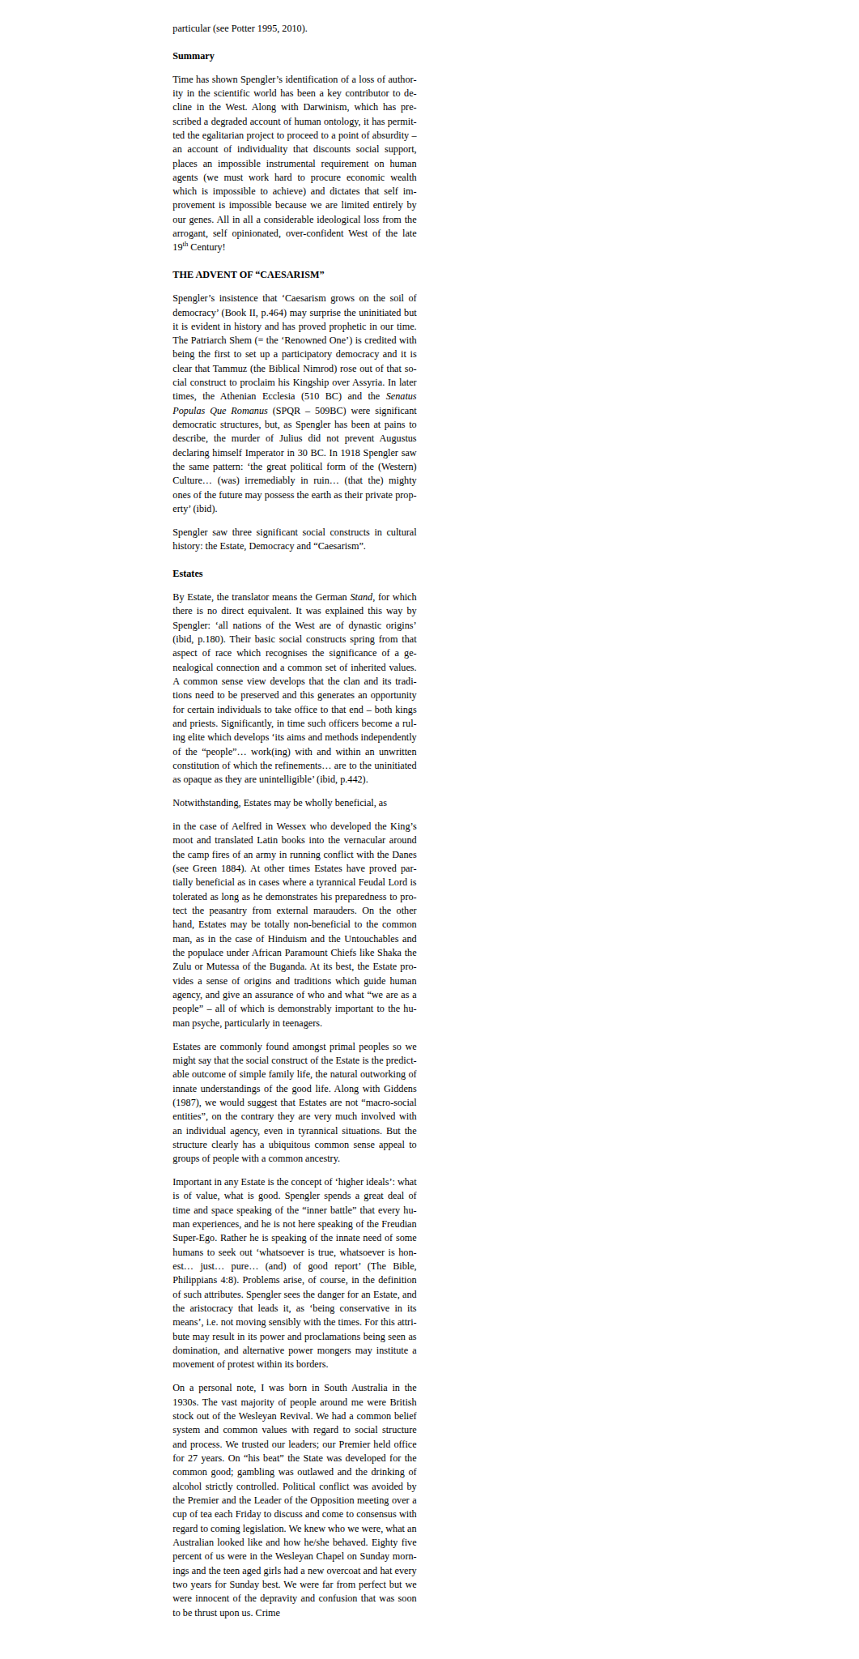particular (see Potter 1995, 2010).
Summary
Time has shown Spengler’s identification of a loss of authority in the scientific world has been a key contributor to decline in the West. Along with Darwinism, which has prescribed a degraded account of human ontology, it has permitted the egalitarian project to proceed to a point of absurdity – an account of individuality that discounts social support, places an impossible instrumental requirement on human agents (we must work hard to procure economic wealth which is impossible to achieve) and dictates that self improvement is impossible because we are limited entirely by our genes. All in all a considerable ideological loss from the arrogant, self opinionated, over-confident West of the late 19th Century!
The Advent of “Caesarism”
Spengler’s insistence that ‘Caesarism grows on the soil of democracy’ (Book II, p.464) may surprise the uninitiated but it is evident in history and has proved prophetic in our time. The Patriarch Shem (= the ‘Renowned One’) is credited with being the first to set up a participatory democracy and it is clear that Tammuz (the Biblical Nimrod) rose out of that social construct to proclaim his Kingship over Assyria. In later times, the Athenian Ecclesia (510 BC) and the Senatus Populas Que Romanus (SPQR – 509BC) were significant democratic structures, but, as Spengler has been at pains to describe, the murder of Julius did not prevent Augustus declaring himself Imperator in 30 BC. In 1918 Spengler saw the same pattern: ‘the great political form of the (Western) Culture… (was) irremediably in ruin… (that the) mighty ones of the future may possess the earth as their private property’ (ibid).
Spengler saw three significant social constructs in cultural history: the Estate, Democracy and “Caesarism”.
Estates
By Estate, the translator means the German Stand, for which there is no direct equivalent. It was explained this way by Spengler: ‘all nations of the West are of dynastic origins’ (ibid, p.180). Their basic social constructs spring from that aspect of race which recognises the significance of a genealogical connection and a common set of inherited values. A common sense view develops that the clan and its traditions need to be preserved and this generates an opportunity for certain individuals to take office to that end – both kings and priests. Significantly, in time such officers become a ruling elite which develops ‘its aims and methods independently of the “people”… work(ing) with and within an unwritten constitution of which the refinements… are to the uninitiated as opaque as they are unintelligible’ (ibid, p.442).
Notwithstanding, Estates may be wholly beneficial, as
in the case of Aelfred in Wessex who developed the King’s moot and translated Latin books into the vernacular around the camp fires of an army in running conflict with the Danes (see Green 1884). At other times Estates have proved partially beneficial as in cases where a tyrannical Feudal Lord is tolerated as long as he demonstrates his preparedness to protect the peasantry from external marauders. On the other hand, Estates may be totally non-beneficial to the common man, as in the case of Hinduism and the Untouchables and the populace under African Paramount Chiefs like Shaka the Zulu or Mutessa of the Buganda. At its best, the Estate provides a sense of origins and traditions which guide human agency, and give an assurance of who and what “we are as a people” – all of which is demonstrably important to the human psyche, particularly in teenagers.
Estates are commonly found amongst primal peoples so we might say that the social construct of the Estate is the predictable outcome of simple family life, the natural outworking of innate understandings of the good life. Along with Giddens (1987), we would suggest that Estates are not “macro-social entities”, on the contrary they are very much involved with an individual agency, even in tyrannical situations. But the structure clearly has a ubiquitous common sense appeal to groups of people with a common ancestry.
Important in any Estate is the concept of ‘higher ideals’: what is of value, what is good. Spengler spends a great deal of time and space speaking of the “inner battle” that every human experiences, and he is not here speaking of the Freudian Super-Ego. Rather he is speaking of the innate need of some humans to seek out ‘whatsoever is true, whatsoever is honest… just… pure… (and) of good report’ (The Bible, Philippians 4:8). Problems arise, of course, in the definition of such attributes. Spengler sees the danger for an Estate, and the aristocracy that leads it, as ‘being conservative in its means’, i.e. not moving sensibly with the times. For this attribute may result in its power and proclamations being seen as domination, and alternative power mongers may institute a movement of protest within its borders.
On a personal note, I was born in South Australia in the 1930s. The vast majority of people around me were British stock out of the Wesleyan Revival. We had a common belief system and common values with regard to social structure and process. We trusted our leaders; our Premier held office for 27 years. On “his beat” the State was developed for the common good; gambling was outlawed and the drinking of alcohol strictly controlled. Political conflict was avoided by the Premier and the Leader of the Opposition meeting over a cup of tea each Friday to discuss and come to consensus with regard to coming legislation. We knew who we were, what an Australian looked like and how he/she behaved. Eighty five percent of us were in the Wesleyan Chapel on Sunday mornings and the teen aged girls had a new overcoat and hat every two years for Sunday best. We were far from perfect but we were innocent of the depravity and confusion that was soon to be thrust upon us. Crime